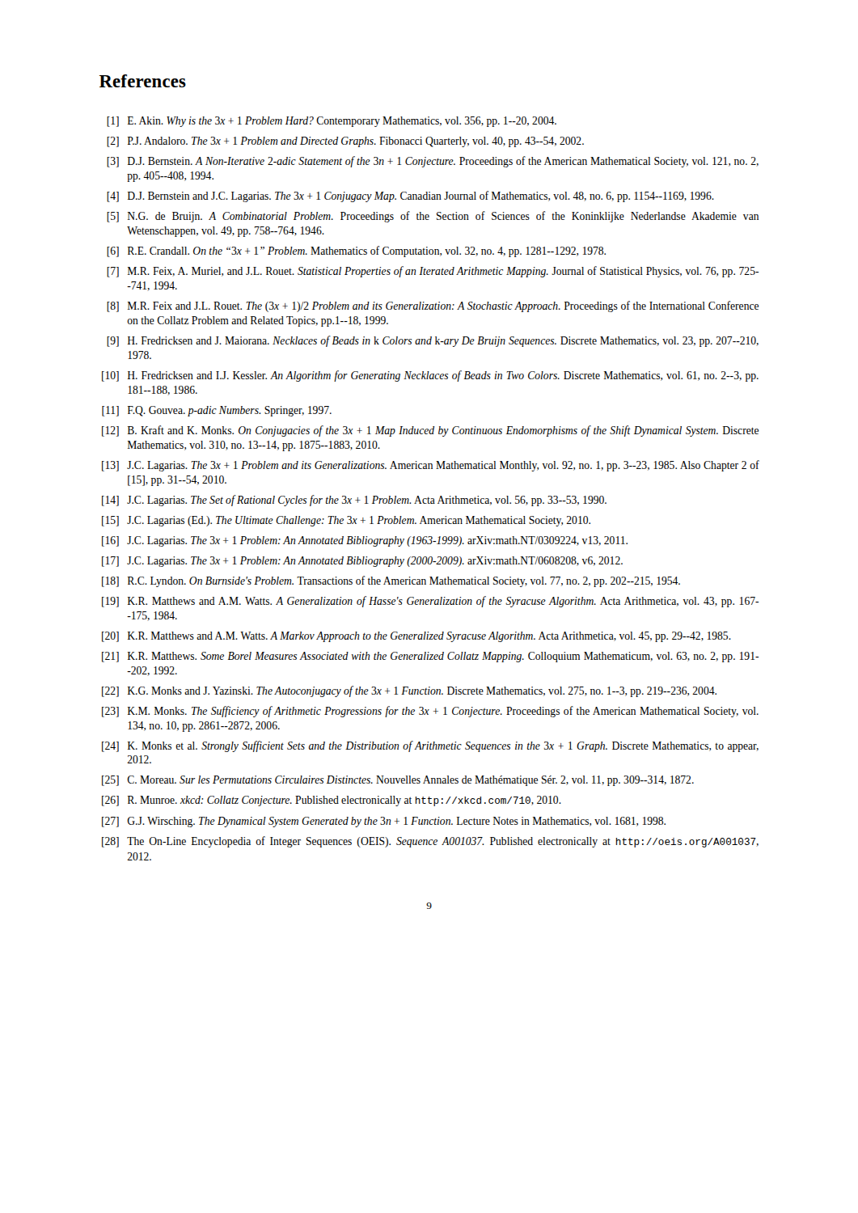References
[1] E. Akin. Why is the 3x + 1 Problem Hard? Contemporary Mathematics, vol. 356, pp. 1--20, 2004.
[2] P.J. Andaloro. The 3x + 1 Problem and Directed Graphs. Fibonacci Quarterly, vol. 40, pp. 43--54, 2002.
[3] D.J. Bernstein. A Non-Iterative 2-adic Statement of the 3n + 1 Conjecture. Proceedings of the American Mathematical Society, vol. 121, no. 2, pp. 405--408, 1994.
[4] D.J. Bernstein and J.C. Lagarias. The 3x + 1 Conjugacy Map. Canadian Journal of Mathematics, vol. 48, no. 6, pp. 1154--1169, 1996.
[5] N.G. de Bruijn. A Combinatorial Problem. Proceedings of the Section of Sciences of the Koninklijke Nederlandse Akademie van Wetenschappen, vol. 49, pp. 758--764, 1946.
[6] R.E. Crandall. On the “3x + 1” Problem. Mathematics of Computation, vol. 32, no. 4, pp. 1281--1292, 1978.
[7] M.R. Feix, A. Muriel, and J.L. Rouet. Statistical Properties of an Iterated Arithmetic Mapping. Journal of Statistical Physics, vol. 76, pp. 725--741, 1994.
[8] M.R. Feix and J.L. Rouet. The (3x + 1)/2 Problem and its Generalization: A Stochastic Approach. Proceedings of the International Conference on the Collatz Problem and Related Topics, pp.1--18, 1999.
[9] H. Fredricksen and J. Maiorana. Necklaces of Beads in k Colors and k-ary De Bruijn Sequences. Discrete Mathematics, vol. 23, pp. 207--210, 1978.
[10] H. Fredricksen and I.J. Kessler. An Algorithm for Generating Necklaces of Beads in Two Colors. Discrete Mathematics, vol. 61, no. 2--3, pp. 181--188, 1986.
[11] F.Q. Gouvea. p-adic Numbers. Springer, 1997.
[12] B. Kraft and K. Monks. On Conjugacies of the 3x + 1 Map Induced by Continuous Endomorphisms of the Shift Dynamical System. Discrete Mathematics, vol. 310, no. 13--14, pp. 1875--1883, 2010.
[13] J.C. Lagarias. The 3x + 1 Problem and its Generalizations. American Mathematical Monthly, vol. 92, no. 1, pp. 3--23, 1985. Also Chapter 2 of [15], pp. 31--54, 2010.
[14] J.C. Lagarias. The Set of Rational Cycles for the 3x + 1 Problem. Acta Arithmetica, vol. 56, pp. 33--53, 1990.
[15] J.C. Lagarias (Ed.). The Ultimate Challenge: The 3x + 1 Problem. American Mathematical Society, 2010.
[16] J.C. Lagarias. The 3x + 1 Problem: An Annotated Bibliography (1963-1999). arXiv:math.NT/0309224, v13, 2011.
[17] J.C. Lagarias. The 3x + 1 Problem: An Annotated Bibliography (2000-2009). arXiv:math.NT/0608208, v6, 2012.
[18] R.C. Lyndon. On Burnside's Problem. Transactions of the American Mathematical Society, vol. 77, no. 2, pp. 202--215, 1954.
[19] K.R. Matthews and A.M. Watts. A Generalization of Hasse's Generalization of the Syracuse Algorithm. Acta Arithmetica, vol. 43, pp. 167--175, 1984.
[20] K.R. Matthews and A.M. Watts. A Markov Approach to the Generalized Syracuse Algorithm. Acta Arithmetica, vol. 45, pp. 29--42, 1985.
[21] K.R. Matthews. Some Borel Measures Associated with the Generalized Collatz Mapping. Colloquium Mathematicum, vol. 63, no. 2, pp. 191--202, 1992.
[22] K.G. Monks and J. Yazinski. The Autoconjugacy of the 3x + 1 Function. Discrete Mathematics, vol. 275, no. 1--3, pp. 219--236, 2004.
[23] K.M. Monks. The Sufficiency of Arithmetic Progressions for the 3x + 1 Conjecture. Proceedings of the American Mathematical Society, vol. 134, no. 10, pp. 2861--2872, 2006.
[24] K. Monks et al. Strongly Sufficient Sets and the Distribution of Arithmetic Sequences in the 3x + 1 Graph. Discrete Mathematics, to appear, 2012.
[25] C. Moreau. Sur les Permutations Circulaires Distinctes. Nouvelles Annales de Mathématique Sér. 2, vol. 11, pp. 309--314, 1872.
[26] R. Munroe. xkcd: Collatz Conjecture. Published electronically at http://xkcd.com/710, 2010.
[27] G.J. Wirsching. The Dynamical System Generated by the 3n + 1 Function. Lecture Notes in Mathematics, vol. 1681, 1998.
[28] The On-Line Encyclopedia of Integer Sequences (OEIS). Sequence A001037. Published electronically at http://oeis.org/A001037, 2012.
9